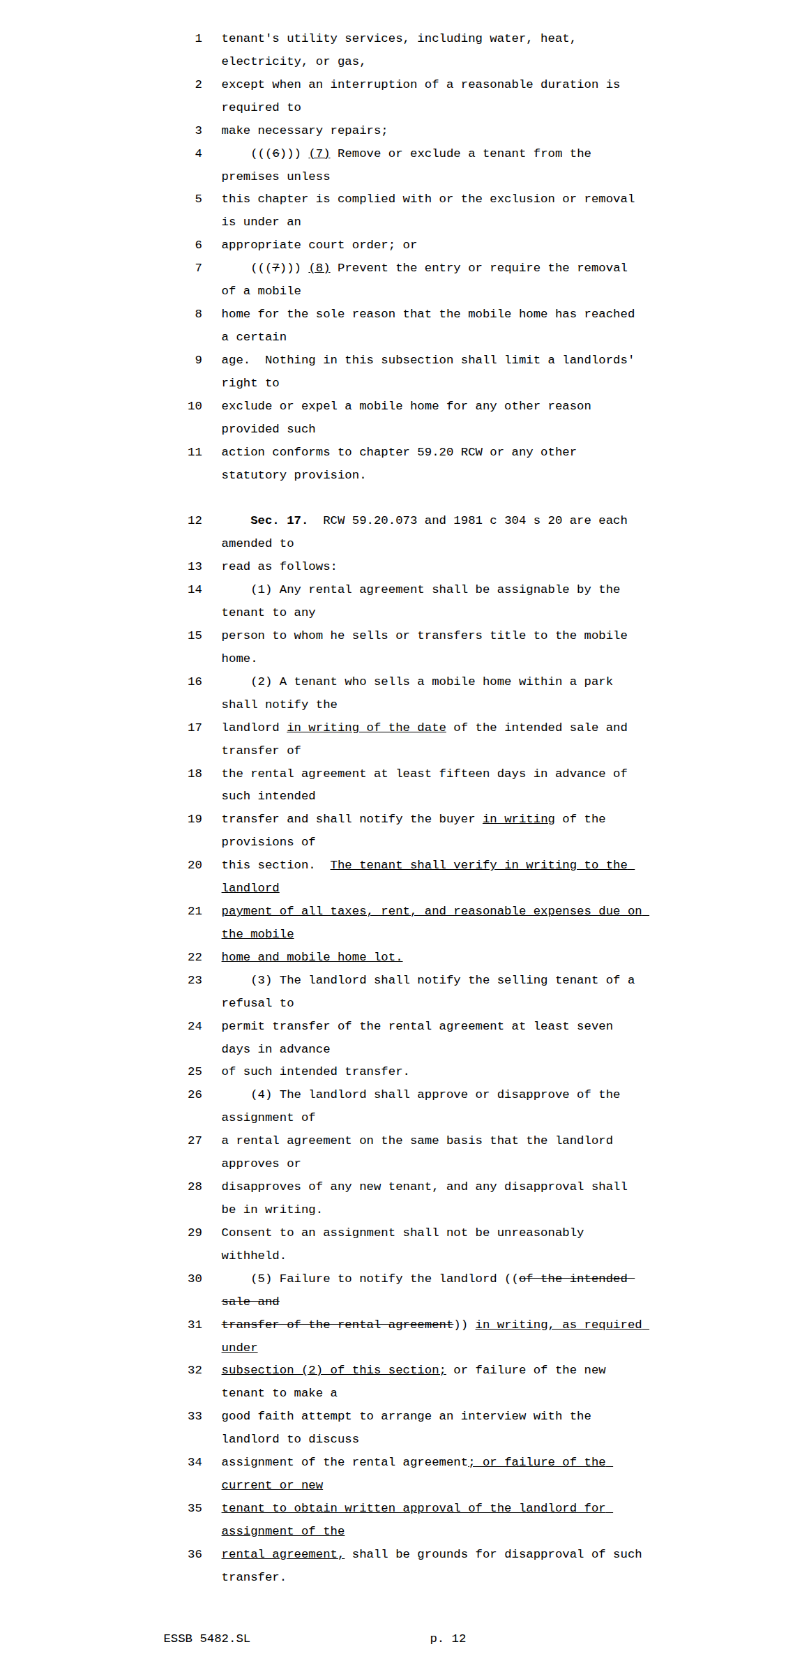1 tenant's utility services, including water, heat, electricity, or gas,
2 except when an interruption of a reasonable duration is required to
3 make necessary repairs;
4 (((6))) (7) Remove or exclude a tenant from the premises unless
5 this chapter is complied with or the exclusion or removal is under an
6 appropriate court order; or
7 (((7))) (8) Prevent the entry or require the removal of a mobile
8 home for the sole reason that the mobile home has reached a certain
9 age. Nothing in this subsection shall limit a landlords' right to
10 exclude or expel a mobile home for any other reason provided such
11 action conforms to chapter 59.20 RCW or any other statutory provision.
12 Sec. 17. RCW 59.20.073 and 1981 c 304 s 20 are each amended to
13 read as follows:
14 (1) Any rental agreement shall be assignable by the tenant to any
15 person to whom he sells or transfers title to the mobile home.
16 (2) A tenant who sells a mobile home within a park shall notify the
17 landlord in writing of the date of the intended sale and transfer of
18 the rental agreement at least fifteen days in advance of such intended
19 transfer and shall notify the buyer in writing of the provisions of
20 this section. The tenant shall verify in writing to the landlord
21 payment of all taxes, rent, and reasonable expenses due on the mobile
22 home and mobile home lot.
23 (3) The landlord shall notify the selling tenant of a refusal to
24 permit transfer of the rental agreement at least seven days in advance
25 of such intended transfer.
26 (4) The landlord shall approve or disapprove of the assignment of
27 a rental agreement on the same basis that the landlord approves or
28 disapproves of any new tenant, and any disapproval shall be in writing.
29 Consent to an assignment shall not be unreasonably withheld.
30 (5) Failure to notify the landlord ((of the intended sale and
31 transfer of the rental agreement)) in writing, as required under
32 subsection (2) of this section; or failure of the new tenant to make a
33 good faith attempt to arrange an interview with the landlord to discuss
34 assignment of the rental agreement; or failure of the current or new
35 tenant to obtain written approval of the landlord for assignment of the
36 rental agreement, shall be grounds for disapproval of such transfer.
ESSB 5482.SL
p. 12